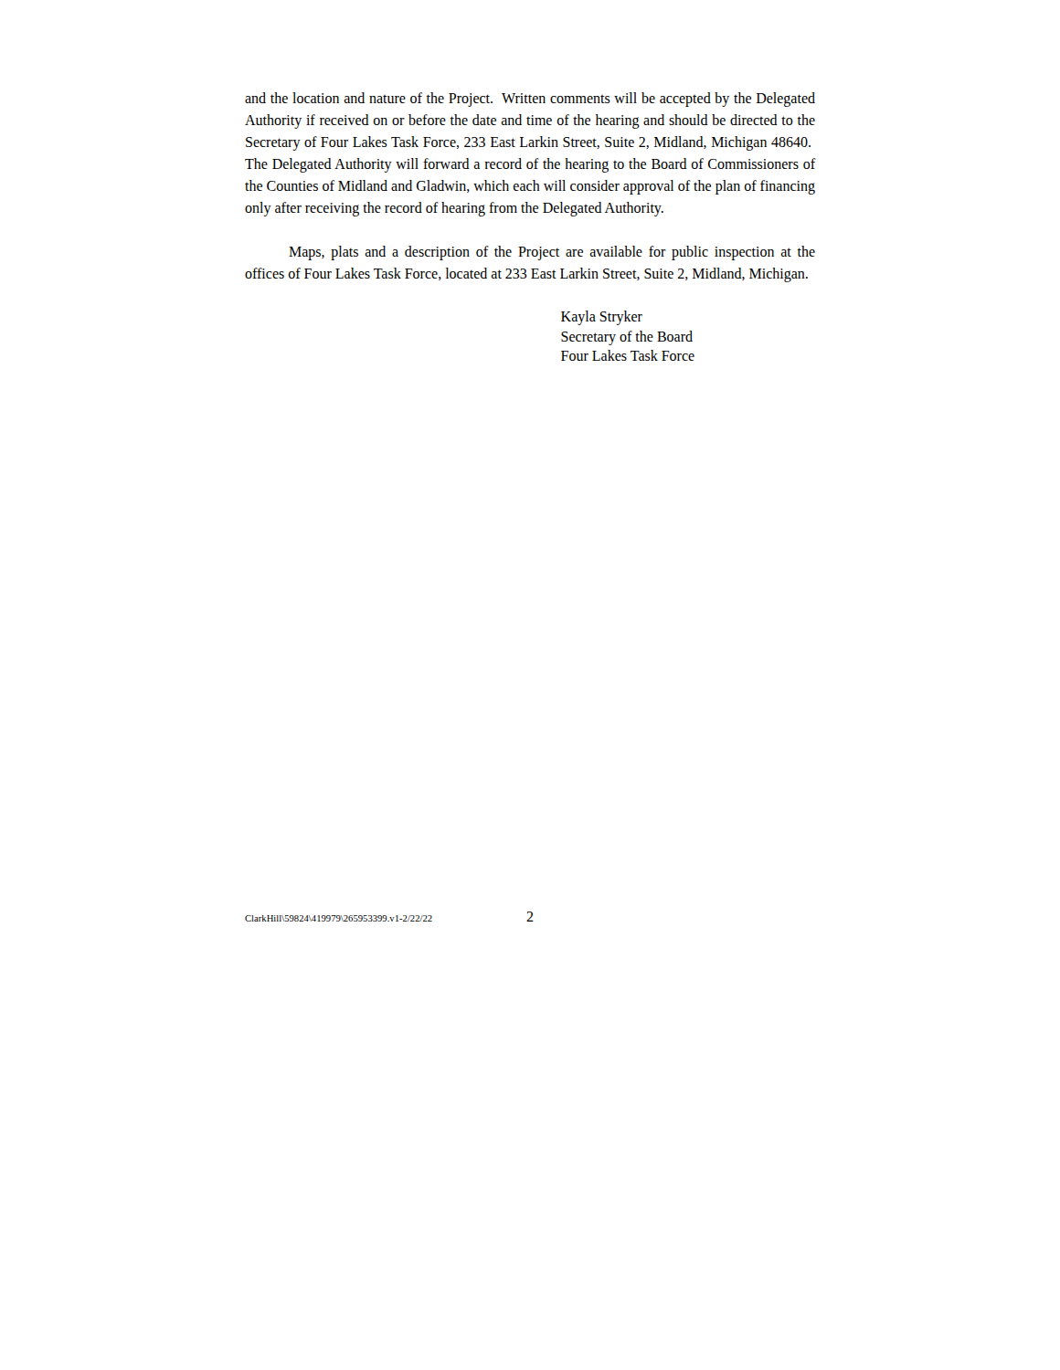and the location and nature of the Project. Written comments will be accepted by the Delegated Authority if received on or before the date and time of the hearing and should be directed to the Secretary of Four Lakes Task Force, 233 East Larkin Street, Suite 2, Midland, Michigan 48640. The Delegated Authority will forward a record of the hearing to the Board of Commissioners of the Counties of Midland and Gladwin, which each will consider approval of the plan of financing only after receiving the record of hearing from the Delegated Authority.
Maps, plats and a description of the Project are available for public inspection at the offices of Four Lakes Task Force, located at 233 East Larkin Street, Suite 2, Midland, Michigan.
Kayla Stryker
Secretary of the Board
Four Lakes Task Force
ClarkHill\59824\419979\265953399.v1-2/22/22
2